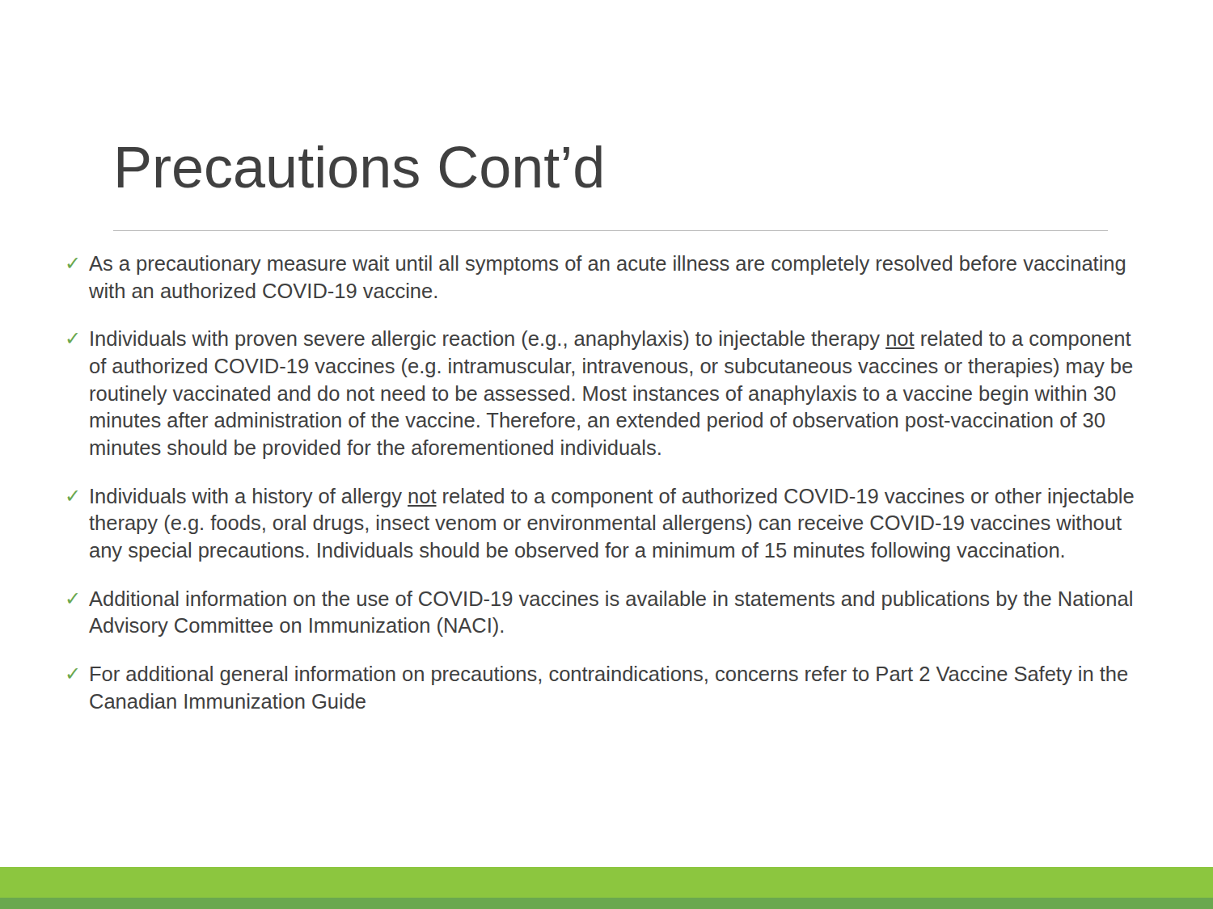Precautions Cont’d
As a precautionary measure wait until all symptoms of an acute illness are completely resolved before vaccinating with an authorized COVID-19 vaccine.
Individuals with proven severe allergic reaction (e.g., anaphylaxis) to injectable therapy not related to a component of authorized COVID-19 vaccines (e.g. intramuscular, intravenous, or subcutaneous vaccines or therapies) may be routinely vaccinated and do not need to be assessed. Most instances of anaphylaxis to a vaccine begin within 30 minutes after administration of the vaccine. Therefore, an extended period of observation post-vaccination of 30 minutes should be provided for the aforementioned individuals.
Individuals with a history of allergy not related to a component of authorized COVID-19 vaccines or other injectable therapy (e.g. foods, oral drugs, insect venom or environmental allergens) can receive COVID-19 vaccines without any special precautions. Individuals should be observed for a minimum of 15 minutes following vaccination.
Additional information on the use of COVID-19 vaccines is available in statements and publications by the National Advisory Committee on Immunization (NACI).
For additional general information on precautions, contraindications, concerns refer to Part 2 Vaccine Safety in the Canadian Immunization Guide